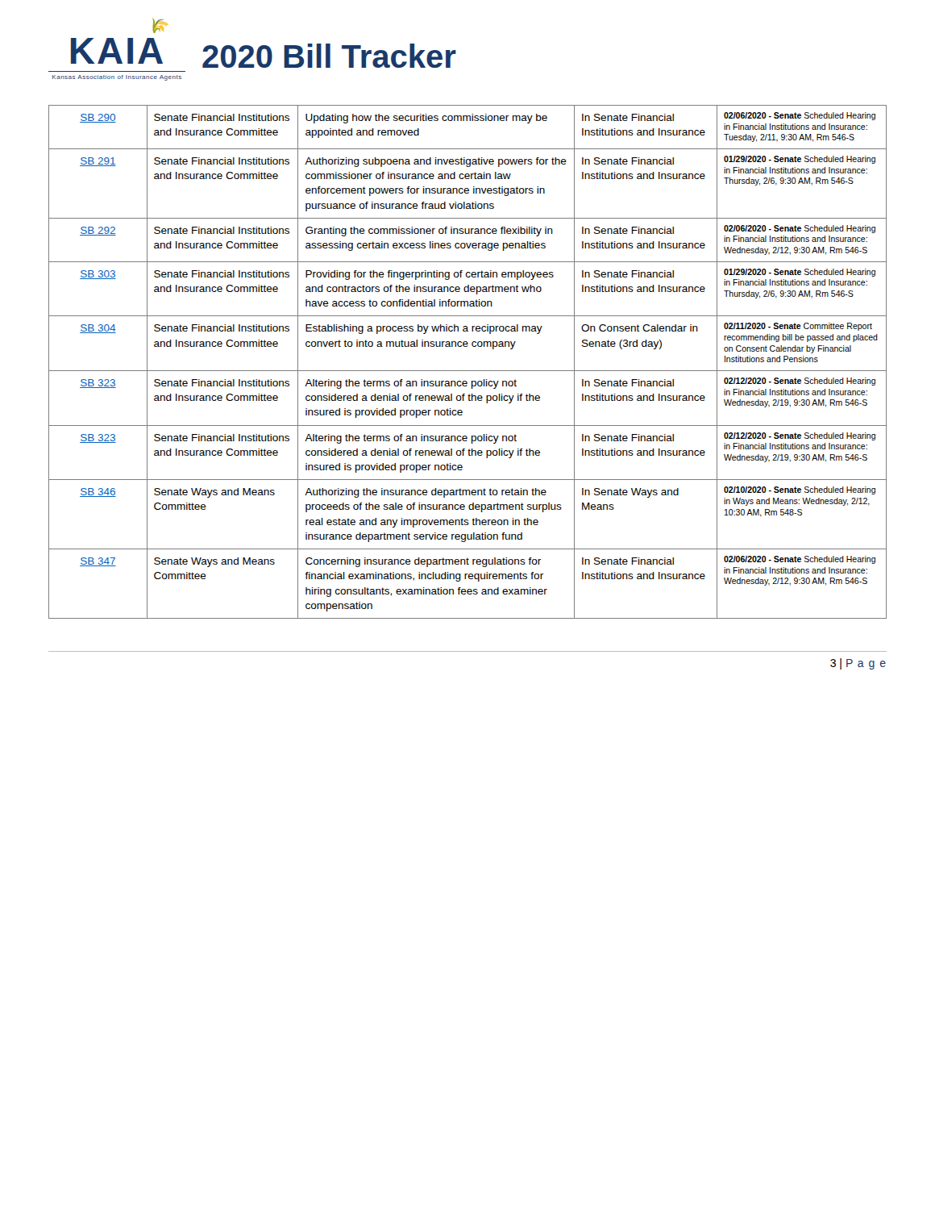KAIA🌾
Kansas Association of Insurance Agents
2020 Bill Tracker
| SB 290 | Senate Financial Institutions and Insurance Committee | Updating how the securities commissioner may be appointed and removed | In Senate Financial Institutions and Insurance | 02/06/2020 - Senate Scheduled Hearing in Financial Institutions and Insurance: Tuesday, 2/11, 9:30 AM, Rm 546-S |
| SB 291 | Senate Financial Institutions and Insurance Committee | Authorizing subpoena and investigative powers for the commissioner of insurance and certain law enforcement powers for insurance investigators in pursuance of insurance fraud violations | In Senate Financial Institutions and Insurance | 01/29/2020 - Senate Scheduled Hearing in Financial Institutions and Insurance: Thursday, 2/6, 9:30 AM, Rm 546-S |
| SB 292 | Senate Financial Institutions and Insurance Committee | Granting the commissioner of insurance flexibility in assessing certain excess lines coverage penalties | In Senate Financial Institutions and Insurance | 02/06/2020 - Senate Scheduled Hearing in Financial Institutions and Insurance: Wednesday, 2/12, 9:30 AM, Rm 546-S |
| SB 303 | Senate Financial Institutions and Insurance Committee | Providing for the fingerprinting of certain employees and contractors of the insurance department who have access to confidential information | In Senate Financial Institutions and Insurance | 01/29/2020 - Senate Scheduled Hearing in Financial Institutions and Insurance: Thursday, 2/6, 9:30 AM, Rm 546-S |
| SB 304 | Senate Financial Institutions and Insurance Committee | Establishing a process by which a reciprocal may convert to into a mutual insurance company | On Consent Calendar in Senate (3rd day) | 02/11/2020 - Senate Committee Report recommending bill be passed and placed on Consent Calendar by Financial Institutions and Pensions |
| SB 323 | Senate Financial Institutions and Insurance Committee | Altering the terms of an insurance policy not considered a denial of renewal of the policy if the insured is provided proper notice | In Senate Financial Institutions and Insurance | 02/12/2020 - Senate Scheduled Hearing in Financial Institutions and Insurance: Wednesday, 2/19, 9:30 AM, Rm 546-S |
| SB 323 | Senate Financial Institutions and Insurance Committee | Altering the terms of an insurance policy not considered a denial of renewal of the policy if the insured is provided proper notice | In Senate Financial Institutions and Insurance | 02/12/2020 - Senate Scheduled Hearing in Financial Institutions and Insurance: Wednesday, 2/19, 9:30 AM, Rm 546-S |
| SB 346 | Senate Ways and Means Committee | Authorizing the insurance department to retain the proceeds of the sale of insurance department surplus real estate and any improvements thereon in the insurance department service regulation fund | In Senate Ways and Means | 02/10/2020 - Senate Scheduled Hearing in Ways and Means: Wednesday, 2/12, 10:30 AM, Rm 548-S |
| SB 347 | Senate Ways and Means Committee | Concerning insurance department regulations for financial examinations, including requirements for hiring consultants, examination fees and examiner compensation | In Senate Financial Institutions and Insurance | 02/06/2020 - Senate Scheduled Hearing in Financial Institutions and Insurance: Wednesday, 2/12, 9:30 AM, Rm 546-S |
3 | P a g e